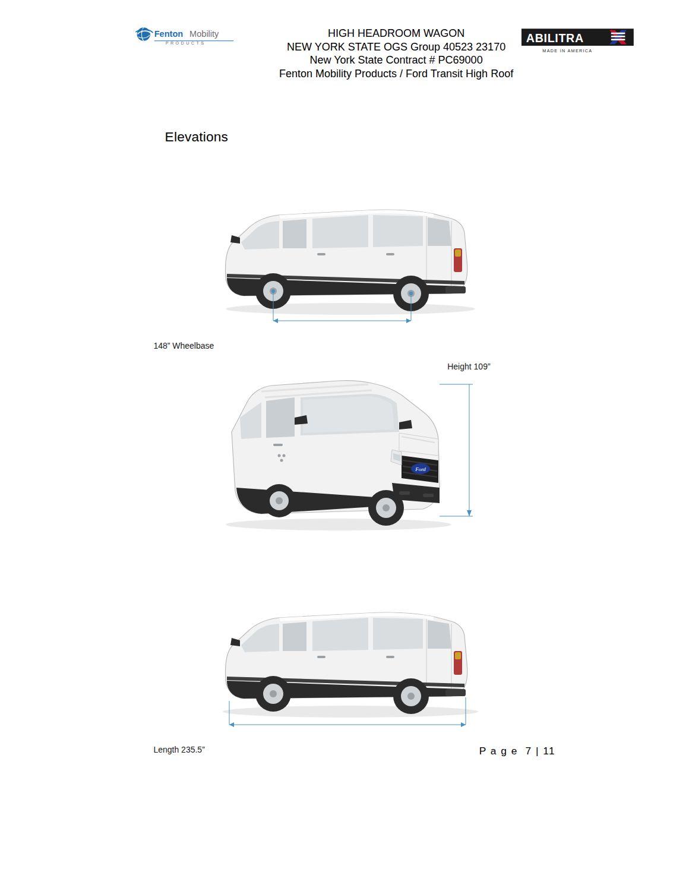Fenton Mobility PRODUCTS
HIGH HEADROOM WAGON
NEW YORK STATE OGS Group 40523 23170
New York State Contract # PC69000
Fenton Mobility Products / Ford Transit High Roof
ABILITRA MADE IN AMERICA
Elevations
148” Wheelbase
Ford
Height 109”
Length 235.5”
P a g e 7 | 11